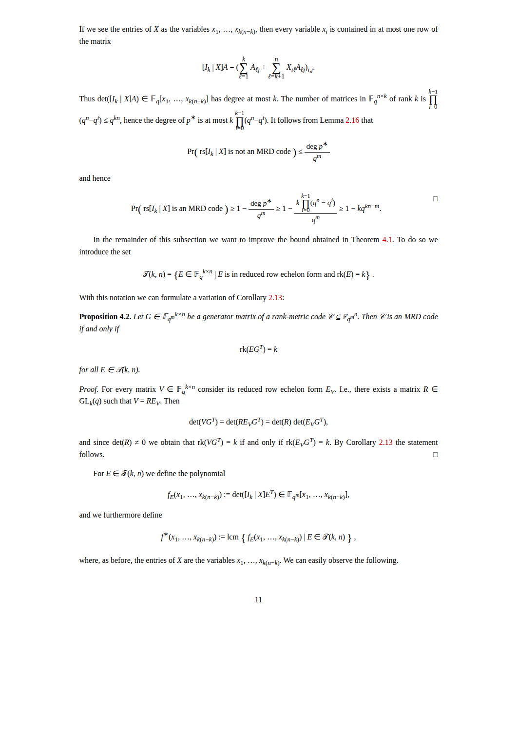If we see the entries of X as the variables x1, …, xk(n−k), then every variable xi is contained in at most one row of the matrix
[Ik | X]A = (k∑ℓ=1 Aℓj + n∑ℓ=k+1 XiℓAℓj)i,j.
Thus det([Ik | X]A) ∈ 𝔽q[x1, …, xk(n−k)] has degree at most k. The number of matrices in 𝔽qn×k of rank k is k−1∏i=0(qn−qi) ≤ qkn, hence the degree of p∗ is at most k k−1∏i=0(qn−qi). It follows from Lemma 2.16 that
Pr( rs[Ik | X] is not an MRD code ) ≤ deg p∗qm
and hence
Pr( rs[Ik | X] is an MRD code ) ≥ 1 − deg p∗qm ≥ 1 − k k−1∏i=0(qn − qi) qm ≥ 1 − kqkn−m. □
In the remainder of this subsection we want to improve the bound obtained in Theorem 4.1. To do so we introduce the set
𝒯(k, n) = {E ∈ 𝔽qk×n | E is in reduced row echelon form and rk(E) = k} .
With this notation we can formulate a variation of Corollary 2.13:
Proposition 4.2. Let G ∈ 𝔽qmk×n be a generator matrix of a rank-metric code 𝒞 ⊆ 𝔽qmn. Then 𝒞 is an MRD code if and only if
rk(EGT) = k
for all E ∈ 𝒯(k, n).
Proof. For every matrix V ∈ 𝔽qk×n consider its reduced row echelon form EV. I.e., there exists a matrix R ∈ GLk(q) such that V = REV. Then
det(VGT) = det(REVGT) = det(R) det(EVGT),
and since det(R) ≠ 0 we obtain that rk(VGT) = k if and only if rk(EVGT) = k. By Corollary 2.13 the statement follows. □
For E ∈ 𝒯(k, n) we define the polynomial
fE(x1, …, xk(n−k)) := det([Ik | X]ET) ∈ 𝔽qm[x1, …, xk(n−k)],
and we furthermore define
f∗(x1, …, xk(n−k)) := lcm { fE(x1, …, xk(n−k)) | E ∈ 𝒯(k, n) } ,
where, as before, the entries of X are the variables x1, …, xk(n−k). We can easily observe the following.
11